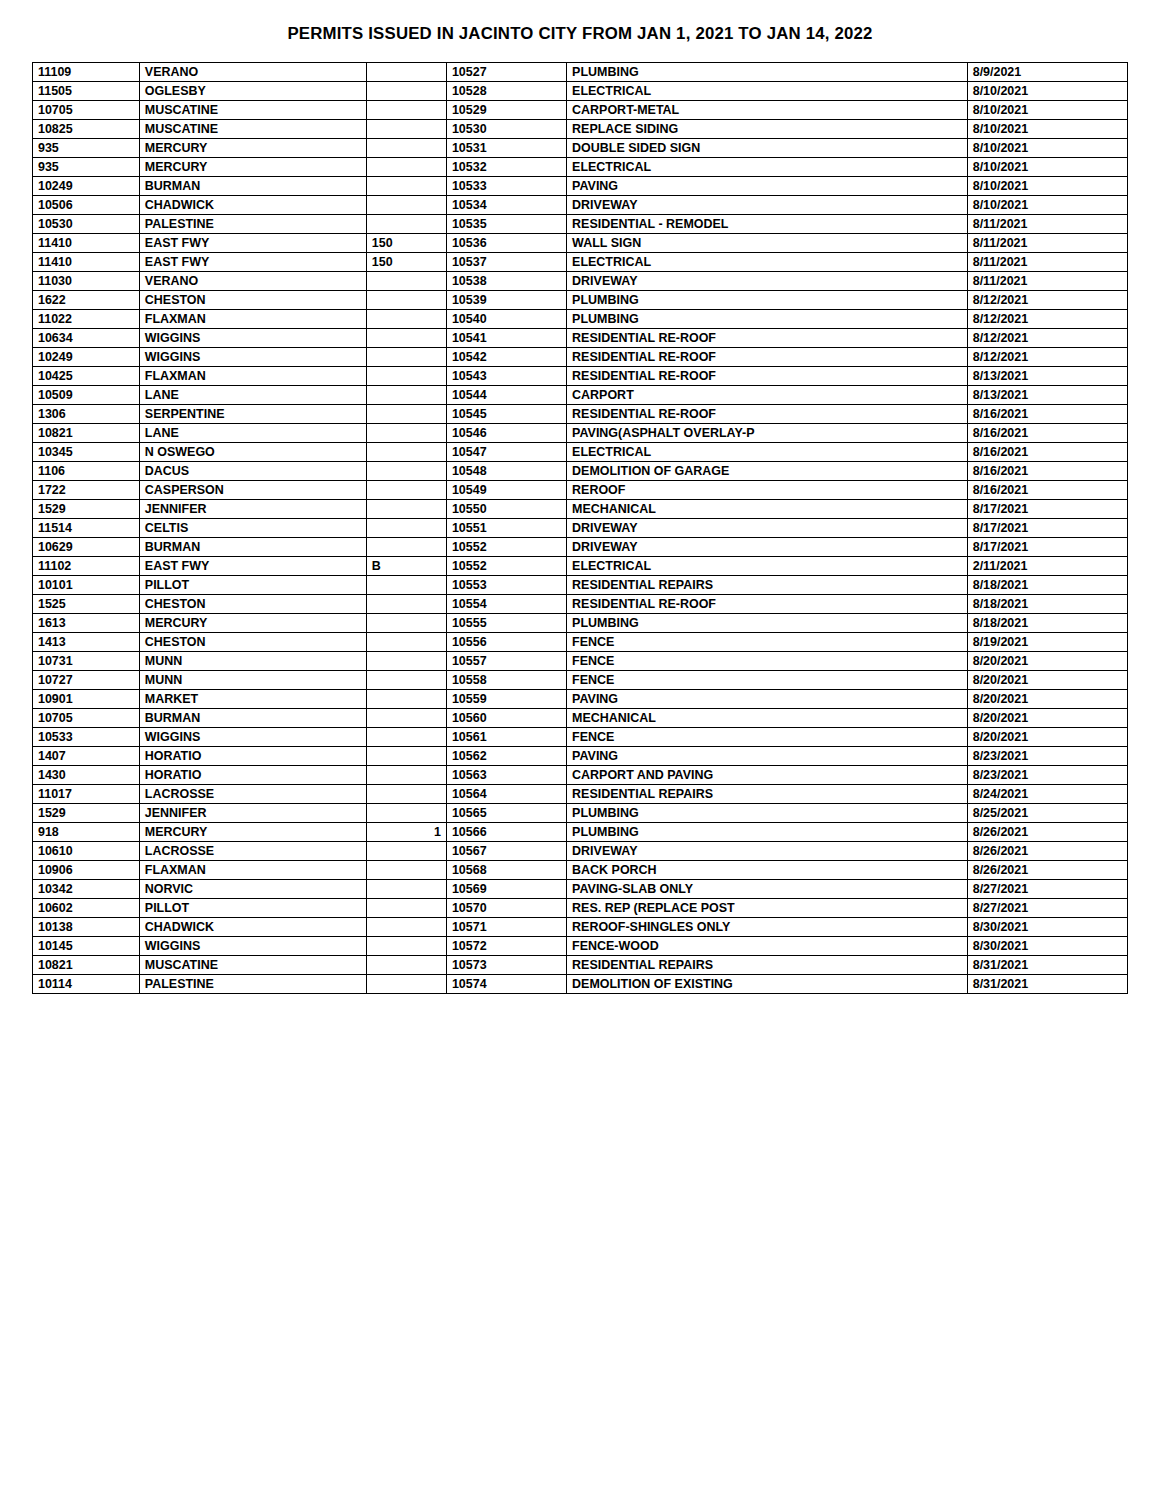PERMITS ISSUED IN JACINTO CITY FROM JAN 1, 2021 TO JAN 14, 2022
| 11109 | VERANO | | 10527 | PLUMBING | 8/9/2021 |
| 11505 | OGLESBY | | 10528 | ELECTRICAL | 8/10/2021 |
| 10705 | MUSCATINE | | 10529 | CARPORT-METAL | 8/10/2021 |
| 10825 | MUSCATINE | | 10530 | REPLACE SIDING | 8/10/2021 |
| 935 | MERCURY | | 10531 | DOUBLE SIDED SIGN | 8/10/2021 |
| 935 | MERCURY | | 10532 | ELECTRICAL | 8/10/2021 |
| 10249 | BURMAN | | 10533 | PAVING | 8/10/2021 |
| 10506 | CHADWICK | | 10534 | DRIVEWAY | 8/10/2021 |
| 10530 | PALESTINE | | 10535 | RESIDENTIAL - REMODEL | 8/11/2021 |
| 11410 | EAST FWY | 150 | 10536 | WALL SIGN | 8/11/2021 |
| 11410 | EAST FWY | 150 | 10537 | ELECTRICAL | 8/11/2021 |
| 11030 | VERANO | | 10538 | DRIVEWAY | 8/11/2021 |
| 1622 | CHESTON | | 10539 | PLUMBING | 8/12/2021 |
| 11022 | FLAXMAN | | 10540 | PLUMBING | 8/12/2021 |
| 10634 | WIGGINS | | 10541 | RESIDENTIAL RE-ROOF | 8/12/2021 |
| 10249 | WIGGINS | | 10542 | RESIDENTIAL RE-ROOF | 8/12/2021 |
| 10425 | FLAXMAN | | 10543 | RESIDENTIAL RE-ROOF | 8/13/2021 |
| 10509 | LANE | | 10544 | CARPORT | 8/13/2021 |
| 1306 | SERPENTINE | | 10545 | RESIDENTIAL RE-ROOF | 8/16/2021 |
| 10821 | LANE | | 10546 | PAVING(ASPHALT OVERLAY-P | 8/16/2021 |
| 10345 | N OSWEGO | | 10547 | ELECTRICAL | 8/16/2021 |
| 1106 | DACUS | | 10548 | DEMOLITION OF GARAGE | 8/16/2021 |
| 1722 | CASPERSON | | 10549 | REROOF | 8/16/2021 |
| 1529 | JENNIFER | | 10550 | MECHANICAL | 8/17/2021 |
| 11514 | CELTIS | | 10551 | DRIVEWAY | 8/17/2021 |
| 10629 | BURMAN | | 10552 | DRIVEWAY | 8/17/2021 |
| 11102 | EAST FWY | B | 10552 | ELECTRICAL | 2/11/2021 |
| 10101 | PILLOT | | 10553 | RESIDENTIAL REPAIRS | 8/18/2021 |
| 1525 | CHESTON | | 10554 | RESIDENTIAL RE-ROOF | 8/18/2021 |
| 1613 | MERCURY | | 10555 | PLUMBING | 8/18/2021 |
| 1413 | CHESTON | | 10556 | FENCE | 8/19/2021 |
| 10731 | MUNN | | 10557 | FENCE | 8/20/2021 |
| 10727 | MUNN | | 10558 | FENCE | 8/20/2021 |
| 10901 | MARKET | | 10559 | PAVING | 8/20/2021 |
| 10705 | BURMAN | | 10560 | MECHANICAL | 8/20/2021 |
| 10533 | WIGGINS | | 10561 | FENCE | 8/20/2021 |
| 1407 | HORATIO | | 10562 | PAVING | 8/23/2021 |
| 1430 | HORATIO | | 10563 | CARPORT AND PAVING | 8/23/2021 |
| 11017 | LACROSSE | | 10564 | RESIDENTIAL REPAIRS | 8/24/2021 |
| 1529 | JENNIFER | | 10565 | PLUMBING | 8/25/2021 |
| 918 | MERCURY | 1 | 10566 | PLUMBING | 8/26/2021 |
| 10610 | LACROSSE | | 10567 | DRIVEWAY | 8/26/2021 |
| 10906 | FLAXMAN | | 10568 | BACK PORCH | 8/26/2021 |
| 10342 | NORVIC | | 10569 | PAVING-SLAB ONLY | 8/27/2021 |
| 10602 | PILLOT | | 10570 | RES. REP (REPLACE POST | 8/27/2021 |
| 10138 | CHADWICK | | 10571 | REROOF-SHINGLES ONLY | 8/30/2021 |
| 10145 | WIGGINS | | 10572 | FENCE-WOOD | 8/30/2021 |
| 10821 | MUSCATINE | | 10573 | RESIDENTIAL REPAIRS | 8/31/2021 |
| 10114 | PALESTINE | | 10574 | DEMOLITION OF EXISTING | 8/31/2021 |